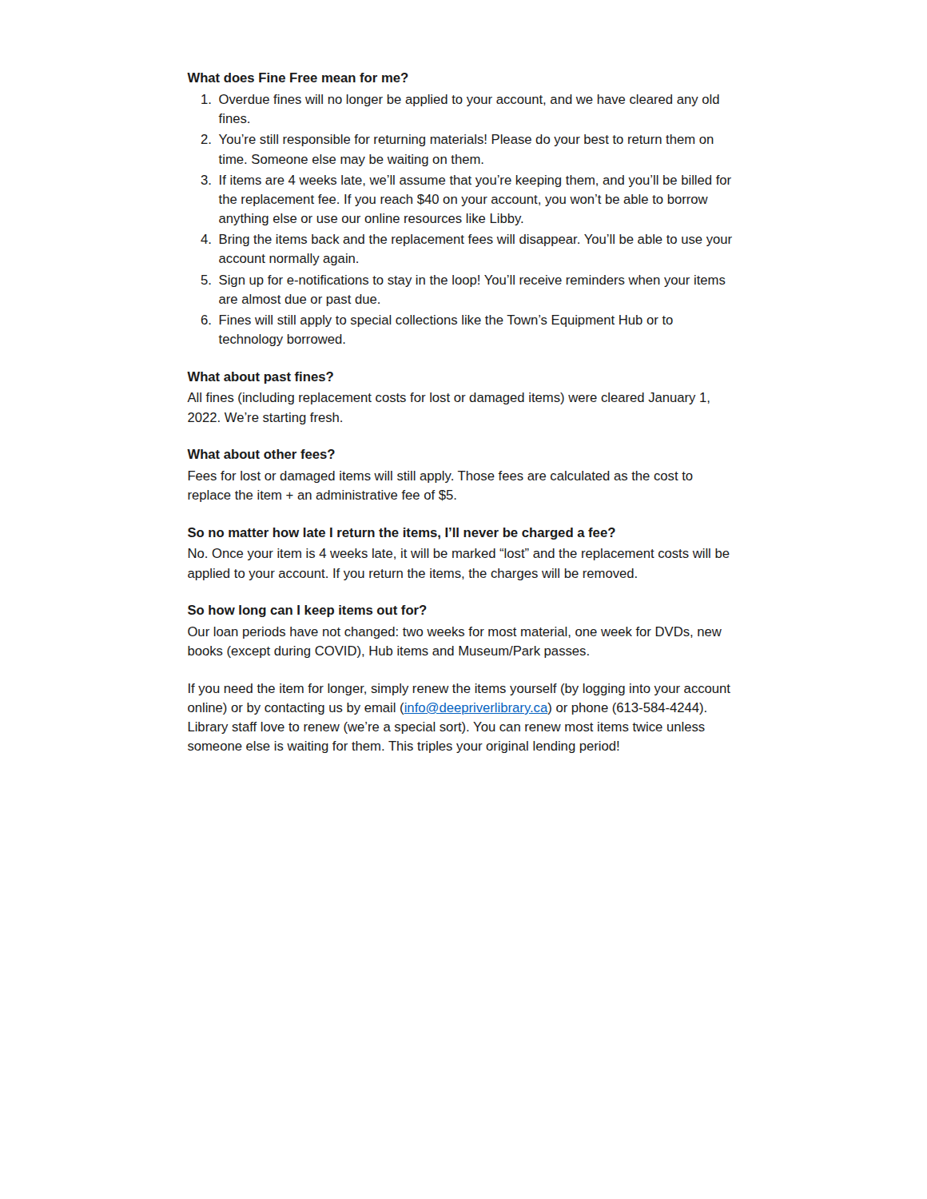What does Fine Free mean for me?
Overdue fines will no longer be applied to your account, and we have cleared any old fines.
You’re still responsible for returning materials! Please do your best to return them on time. Someone else may be waiting on them.
If items are 4 weeks late, we’ll assume that you’re keeping them, and you’ll be billed for the replacement fee. If you reach $40 on your account, you won’t be able to borrow anything else or use our online resources like Libby.
Bring the items back and the replacement fees will disappear. You’ll be able to use your account normally again.
Sign up for e-notifications to stay in the loop! You’ll receive reminders when your items are almost due or past due.
Fines will still apply to special collections like the Town’s Equipment Hub or to technology borrowed.
What about past fines?
All fines (including replacement costs for lost or damaged items) were cleared January 1, 2022. We’re starting fresh.
What about other fees?
Fees for lost or damaged items will still apply. Those fees are calculated as the cost to replace the item + an administrative fee of $5.
So no matter how late I return the items, I’ll never be charged a fee?
No. Once your item is 4 weeks late, it will be marked “lost” and the replacement costs will be applied to your account. If you return the items, the charges will be removed.
So how long can I keep items out for?
Our loan periods have not changed: two weeks for most material, one week for DVDs, new books (except during COVID), Hub items and Museum/Park passes.
If you need the item for longer, simply renew the items yourself (by logging into your account online) or by contacting us by email (info@deepriverlibrary.ca) or phone (613-584-4244). Library staff love to renew (we’re a special sort). You can renew most items twice unless someone else is waiting for them. This triples your original lending period!